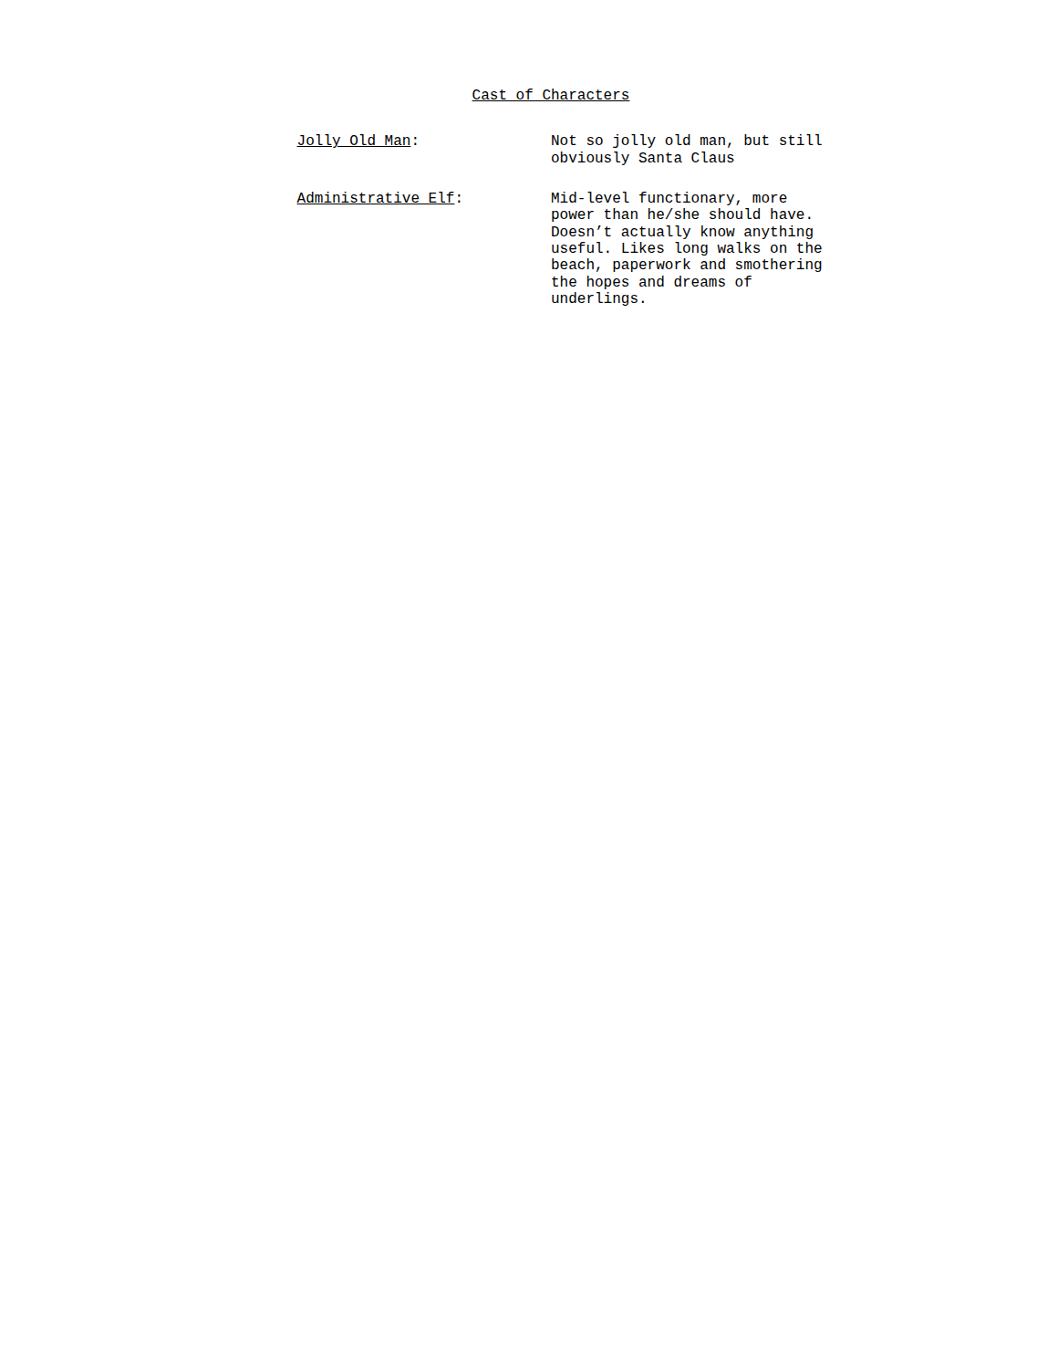Cast of Characters
| Jolly Old Man : | Not so jolly old man, but still obviously Santa Claus |
| Administrative Elf : | Mid-level functionary, more power than he/she should have. Doesn’t actually know anything useful. Likes long walks on the beach, paperwork and smothering the hopes and dreams of underlings. |